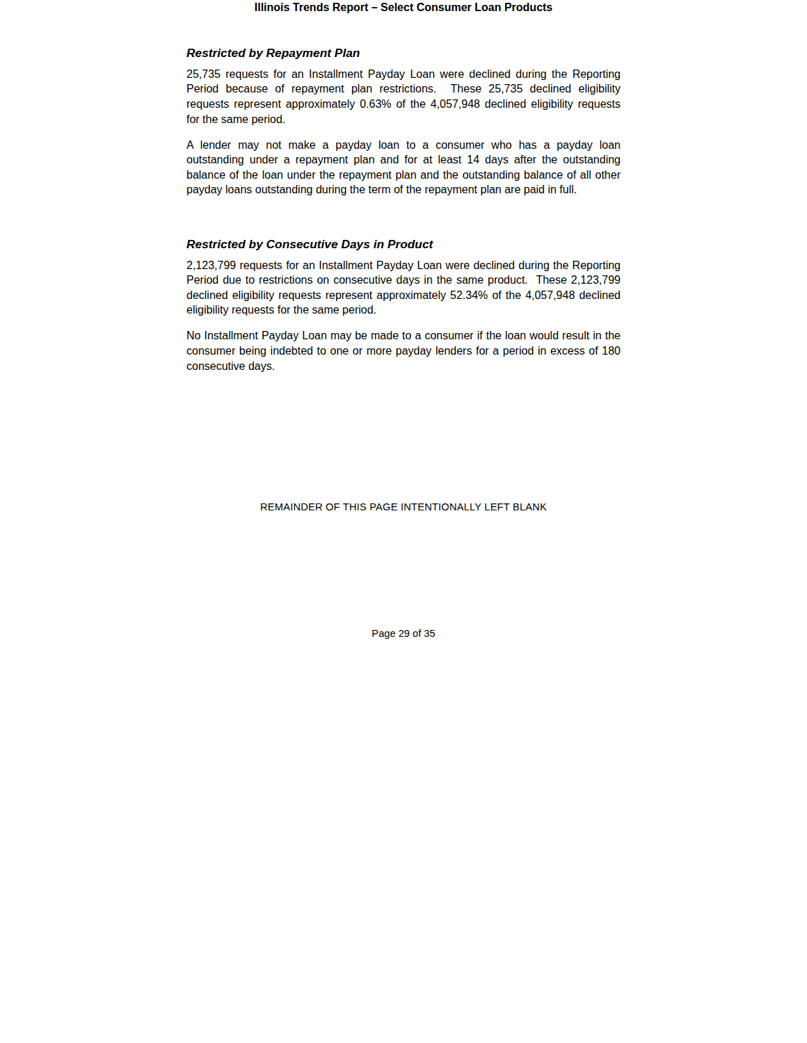Illinois Trends Report – Select Consumer Loan Products
Restricted by Repayment Plan
25,735 requests for an Installment Payday Loan were declined during the Reporting Period because of repayment plan restrictions. These 25,735 declined eligibility requests represent approximately 0.63% of the 4,057,948 declined eligibility requests for the same period.
A lender may not make a payday loan to a consumer who has a payday loan outstanding under a repayment plan and for at least 14 days after the outstanding balance of the loan under the repayment plan and the outstanding balance of all other payday loans outstanding during the term of the repayment plan are paid in full.
Restricted by Consecutive Days in Product
2,123,799 requests for an Installment Payday Loan were declined during the Reporting Period due to restrictions on consecutive days in the same product. These 2,123,799 declined eligibility requests represent approximately 52.34% of the 4,057,948 declined eligibility requests for the same period.
No Installment Payday Loan may be made to a consumer if the loan would result in the consumer being indebted to one or more payday lenders for a period in excess of 180 consecutive days.
REMAINDER OF THIS PAGE INTENTIONALLY LEFT BLANK
Page 29 of 35